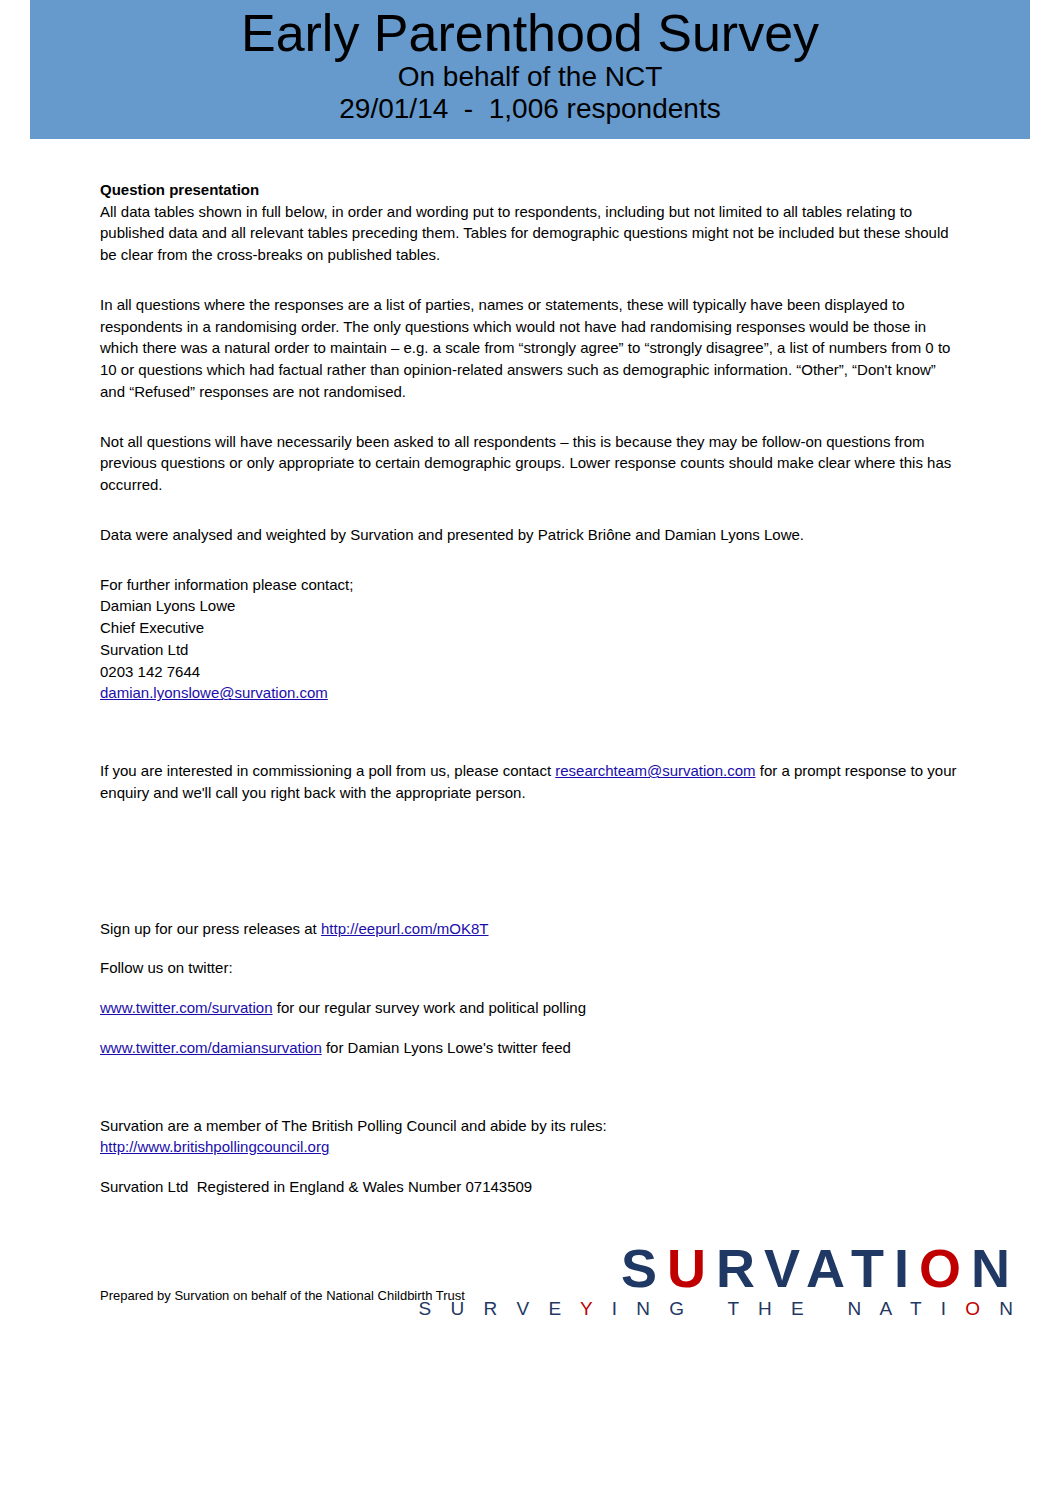Early Parenthood Survey
On behalf of the NCT
29/01/14 - 1,006 respondents
Question presentation
All data tables shown in full below, in order and wording put to respondents, including but not limited to all tables relating to published data and all relevant tables preceding them. Tables for demographic questions might not be included but these should be clear from the cross-breaks on published tables.
In all questions where the responses are a list of parties, names or statements, these will typically have been displayed to respondents in a randomising order. The only questions which would not have had randomising responses would be those in which there was a natural order to maintain – e.g. a scale from “strongly agree” to “strongly disagree”, a list of numbers from 0 to 10 or questions which had factual rather than opinion-related answers such as demographic information. “Other”, “Don't know” and “Refused” responses are not randomised.
Not all questions will have necessarily been asked to all respondents – this is because they may be follow-on questions from previous questions or only appropriate to certain demographic groups. Lower response counts should make clear where this has occurred.
Data were analysed and weighted by Survation and presented by Patrick Briône and Damian Lyons Lowe.
For further information please contact;
Damian Lyons Lowe
Chief Executive
Survation Ltd
0203 142 7644
damian.lyonslowe@survation.com
If you are interested in commissioning a poll from us, please contact researchteam@survation.com for a prompt response to your enquiry and we'll call you right back with the appropriate person.
Sign up for our press releases at http://eepurl.com/mOK8T
Follow us on twitter:
www.twitter.com/survation for our regular survey work and political polling
www.twitter.com/damiansurvation for Damian Lyons Lowe's twitter feed
Survation are a member of The British Polling Council and abide by its rules:
http://www.britishpollingcouncil.org
Survation Ltd Registered in England & Wales Number 07143509
Prepared by Survation on behalf of the National Childbirth Trust
SURVATION
S U R V E Y I N G T H E N A T I O N